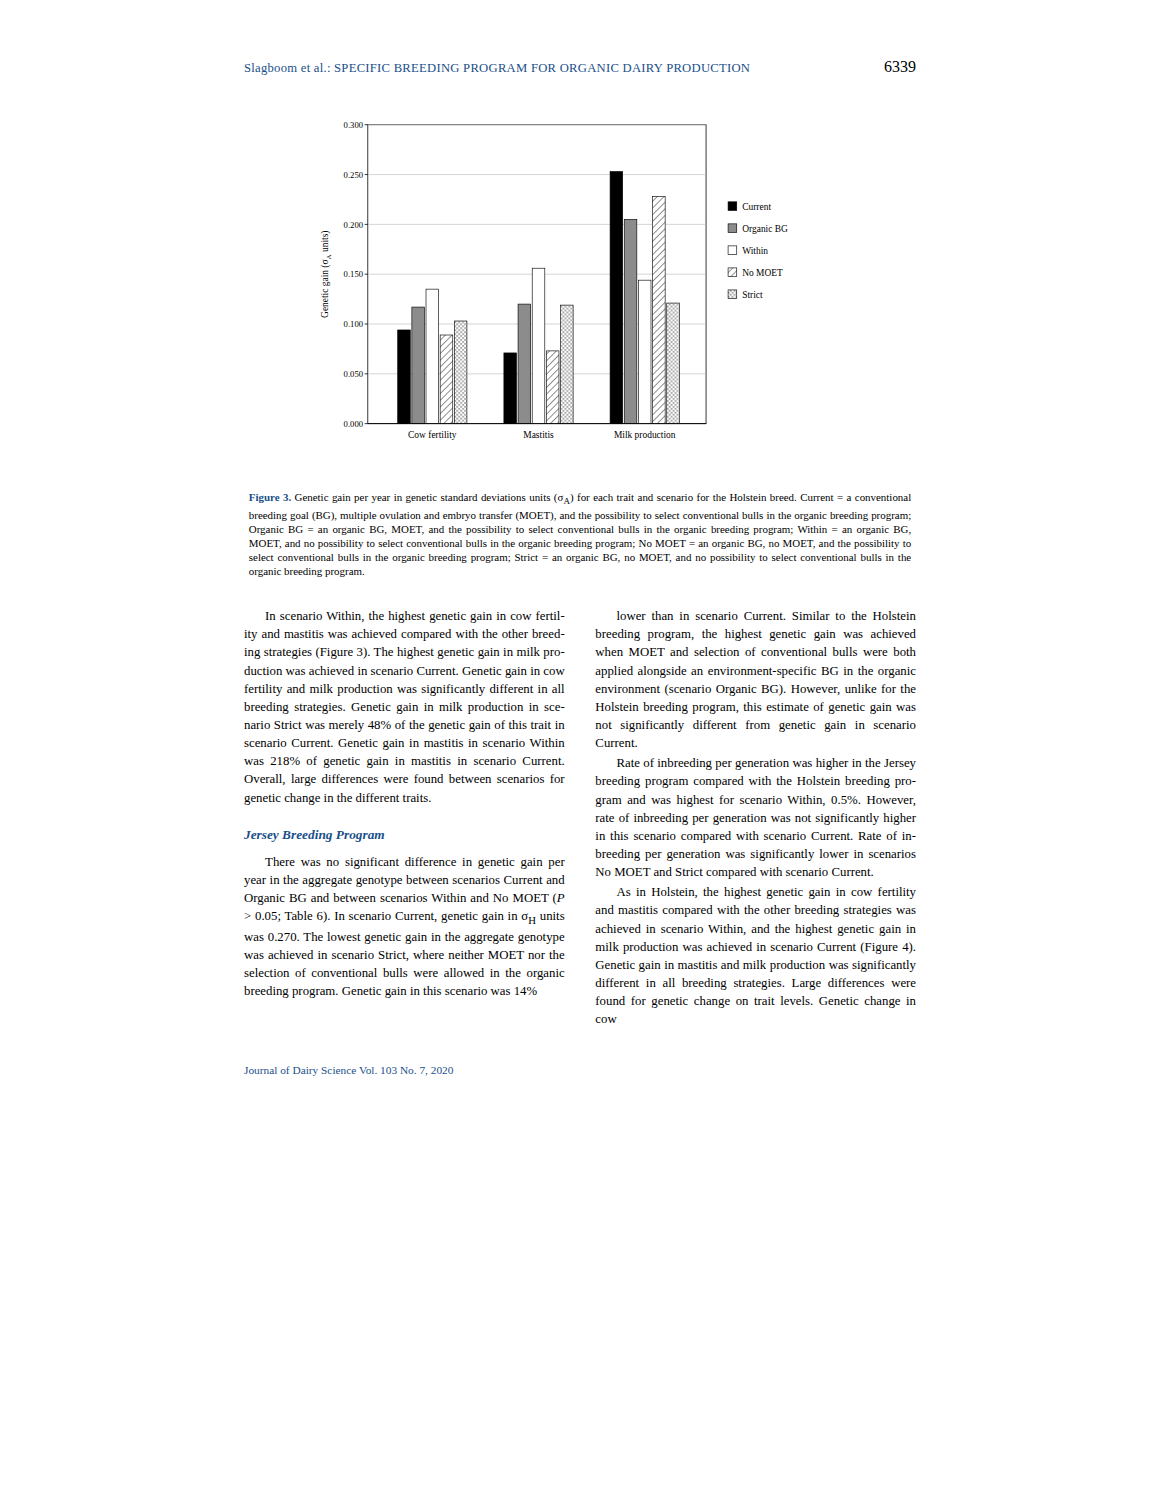Slagboom et al.: SPECIFIC BREEDING PROGRAM FOR ORGANIC DAIRY PRODUCTION
6339
0.300 0.250 0.200 0.150 0.100 0.050 0.000 Genetic gain (σA units) Cow fertility Mastitis Milk production Current Organic BG Within No MOET Strict
Figure 3. Genetic gain per year in genetic standard deviations units (σA) for each trait and scenario for the Holstein breed. Current = a conventional breeding goal (BG), multiple ovulation and embryo transfer (MOET), and the possibility to select conventional bulls in the organic breeding program; Organic BG = an organic BG, MOET, and the possibility to select conventional bulls in the organic breeding program; Within = an organic BG, MOET, and no possibility to select conventional bulls in the organic breeding program; No MOET = an organic BG, no MOET, and the possibility to select conventional bulls in the organic breeding program; Strict = an organic BG, no MOET, and no possibility to select conventional bulls in the organic breeding program.
In scenario Within, the highest genetic gain in cow fertility and mastitis was achieved compared with the other breeding strategies (Figure 3). The highest genetic gain in milk production was achieved in scenario Current. Genetic gain in cow fertility and milk production was significantly different in all breeding strategies. Genetic gain in milk production in scenario Strict was merely 48% of the genetic gain of this trait in scenario Current. Genetic gain in mastitis in scenario Within was 218% of genetic gain in mastitis in scenario Current. Overall, large differences were found between scenarios for genetic change in the different traits.
Jersey Breeding Program
There was no significant difference in genetic gain per year in the aggregate genotype between scenarios Current and Organic BG and between scenarios Within and No MOET (P > 0.05; Table 6). In scenario Current, genetic gain in σH units was 0.270. The lowest genetic gain in the aggregate genotype was achieved in scenario Strict, where neither MOET nor the selection of conventional bulls were allowed in the organic breeding program. Genetic gain in this scenario was 14%
lower than in scenario Current. Similar to the Holstein breeding program, the highest genetic gain was achieved when MOET and selection of conventional bulls were both applied alongside an environment-specific BG in the organic environment (scenario Organic BG). However, unlike for the Holstein breeding program, this estimate of genetic gain was not significantly different from genetic gain in scenario Current.
Rate of inbreeding per generation was higher in the Jersey breeding program compared with the Holstein breeding program and was highest for scenario Within, 0.5%. However, rate of inbreeding per generation was not significantly higher in this scenario compared with scenario Current. Rate of inbreeding per generation was significantly lower in scenarios No MOET and Strict compared with scenario Current.
As in Holstein, the highest genetic gain in cow fertility and mastitis compared with the other breeding strategies was achieved in scenario Within, and the highest genetic gain in milk production was achieved in scenario Current (Figure 4). Genetic gain in mastitis and milk production was significantly different in all breeding strategies. Large differences were found for genetic change on trait levels. Genetic change in cow
Journal of Dairy Science Vol. 103 No. 7, 2020